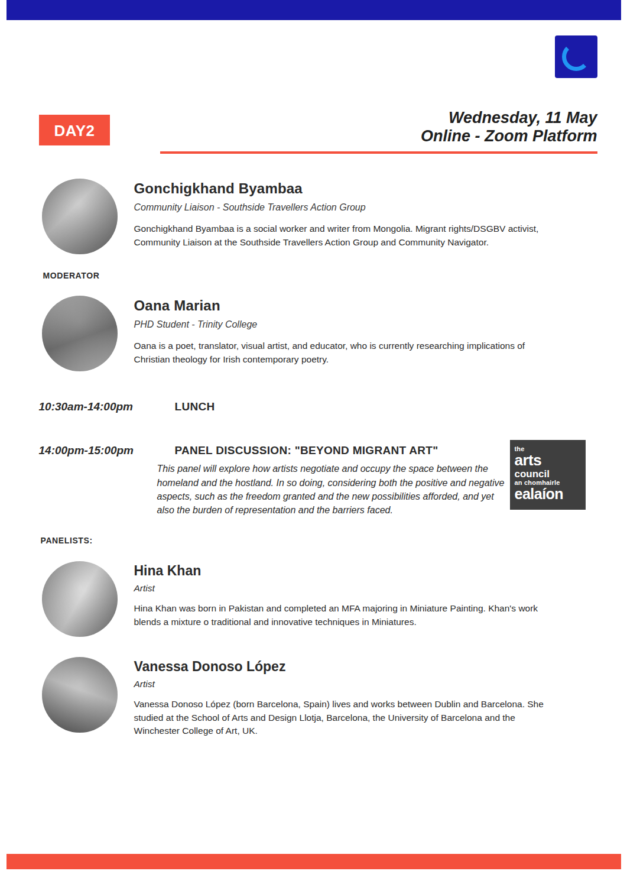DAY2
Wednesday, 11 May
Online - Zoom Platform
Gonchigkhand Byambaa
Community Liaison - Southside Travellers Action Group
Gonchigkhand Byambaa is a social worker and writer from Mongolia. Migrant rights/DSGBV activist, Community Liaison at the Southside Travellers Action Group and Community Navigator.
MODERATOR
Oana Marian
PHD Student - Trinity College
Oana is a poet, translator, visual artist, and educator, who is currently researching implications of Christian theology for Irish contemporary poetry.
10:30am-14:00pm
LUNCH
14:00pm-15:00pm
PANEL DISCUSSION: "BEYOND MIGRANT ART"
This panel will explore how artists negotiate and occupy the space between the homeland and the hostland. In so doing, considering both the positive and negative aspects, such as the freedom granted and the new possibilities afforded, and yet also the burden of representation and the barriers faced.
the arts council an chomhairle ealaíon
PANELISTS:
Hina Khan
Artist
Hina Khan was born in Pakistan and completed an MFA majoring in Miniature Painting. Khan's work blends a mixture o traditional and innovative techniques in Miniatures.
Vanessa Donoso López
Artist
Vanessa Donoso López (born Barcelona, Spain) lives and works between Dublin and Barcelona. She studied at the School of Arts and Design Llotja, Barcelona, the University of Barcelona and the Winchester College of Art, UK.